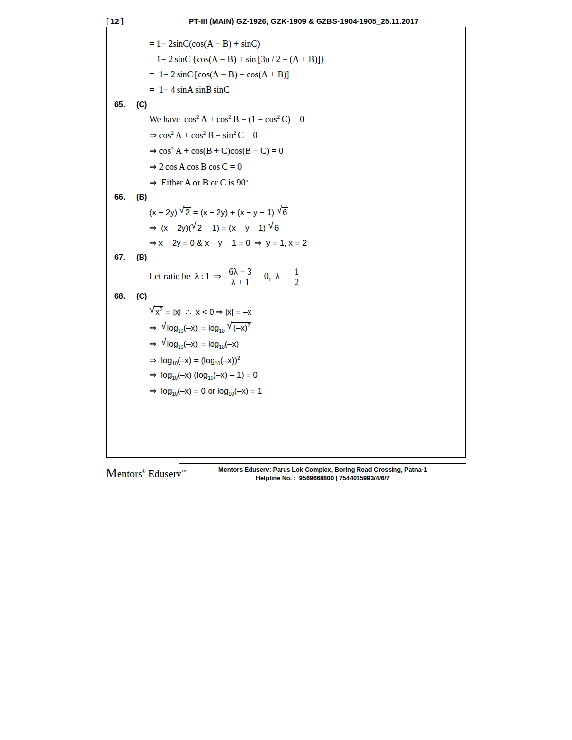[ 12 ]
PT-III (MAIN) GZ-1926, GZK-1909 & GZBS-1904-1905_25.11.2017
= 1− 2sinC(cos(A − B) + sinC)
= 1− 2 sinC {cos(A − B) + sin [3π / 2 − (A + B)]}
= 1− 2 sinC [cos(A − B) − cos(A + B)]
= 1− 4 sinA sinB sinC
65.
(C)
We have cos2 A + cos2 B − (1 − cos2 C) = 0
⇒ cos2 A + cos2 B − sin2 C = 0
⇒ cos2 A + cos(B + C)cos(B − C) = 0
⇒ 2 cos A cos B cos C = 0
⇒ Either A or B or C is 90º
66.
(B)
(x − 2y) 2 = (x − 2y) + (x − y − 1) 6
⇒ (x − 2y)(2 − 1) = (x − y − 1) 6
⇒ x − 2y = 0 & x − y − 1 = 0 ⇒ y = 1, x = 2
67.
(B)
Let ratio be λ : 1 ⇒ 6λ − 3 λ + 1 = 0, λ = 12
68.
(C)
x2 = |x| ∴ x < 0 ⇒ |x| = –x
⇒ log10(–x) = log10 (–x)2
⇒ log10(–x) = log10(–x)
⇒ log10(–x) = (log10(–x))2
⇒ log10(–x) (log10(–x) – 1) = 0
⇒ log10(–x) = 0 or log10(–x) = 1
Mentors® Eduserv™
Mentors Eduserv: Parus Lok Complex, Boring Road Crossing, Patna-1
Helpline No. : 9569668800 | 7544015993/4/6/7